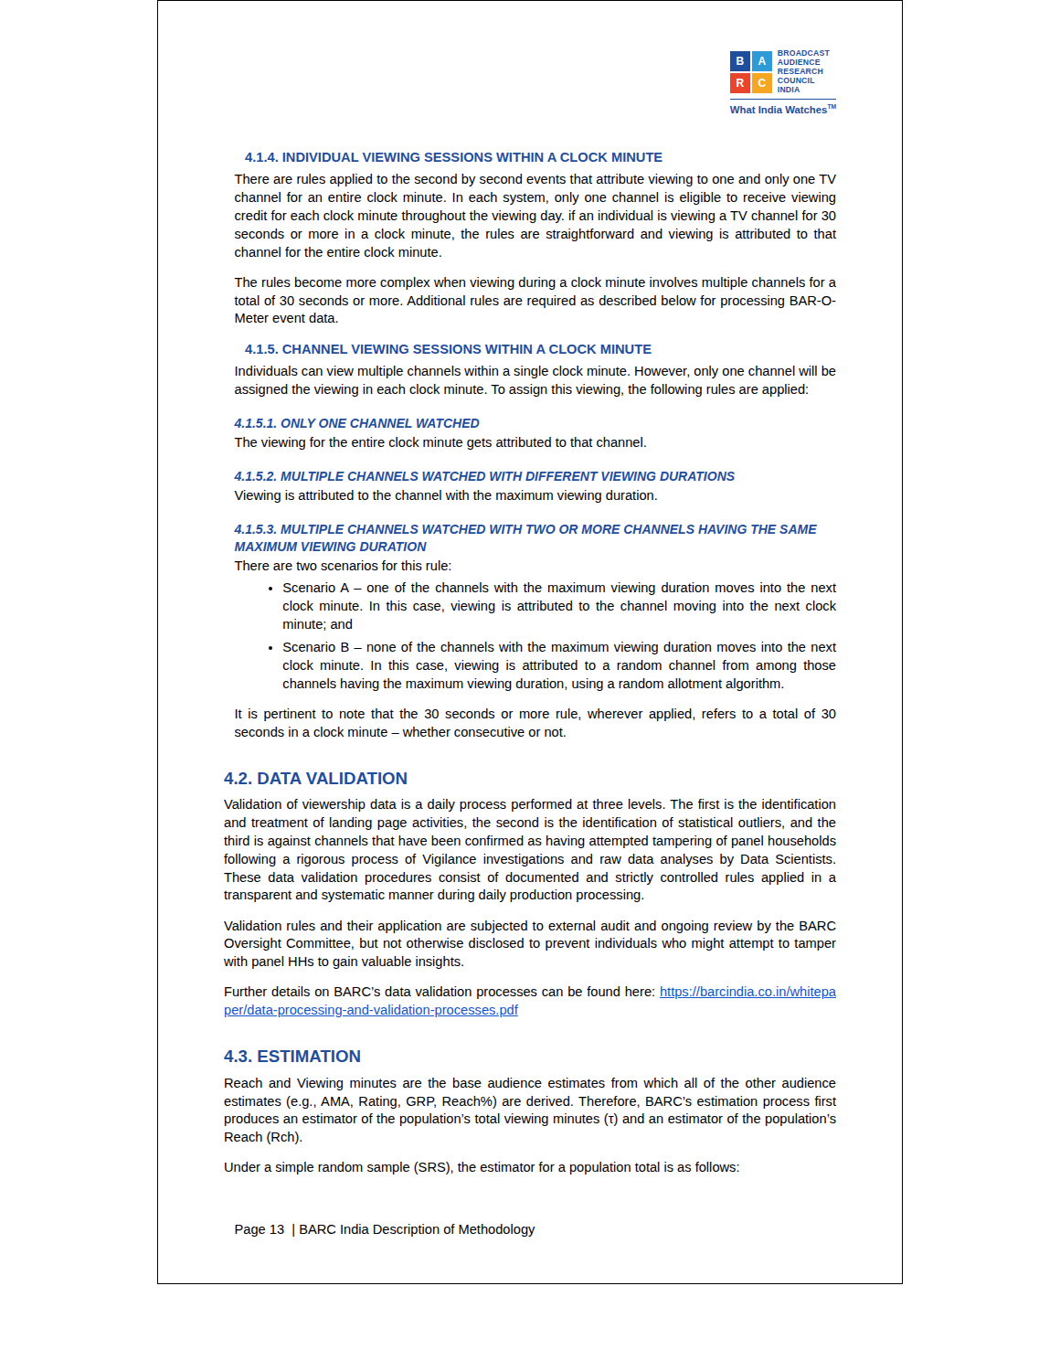B A R C
BROADCAST
AUDIENCE
RESEARCH
COUNCIL
INDIA
What India WatchesTM
4.1.4. INDIVIDUAL VIEWING SESSIONS WITHIN A CLOCK MINUTE
There are rules applied to the second by second events that attribute viewing to one and only one TV channel for an entire clock minute. In each system, only one channel is eligible to receive viewing credit for each clock minute throughout the viewing day. if an individual is viewing a TV channel for 30 seconds or more in a clock minute, the rules are straightforward and viewing is attributed to that channel for the entire clock minute.
The rules become more complex when viewing during a clock minute involves multiple channels for a total of 30 seconds or more. Additional rules are required as described below for processing BAR-O-Meter event data.
4.1.5. CHANNEL VIEWING SESSIONS WITHIN A CLOCK MINUTE
Individuals can view multiple channels within a single clock minute. However, only one channel will be assigned the viewing in each clock minute. To assign this viewing, the following rules are applied:
4.1.5.1. ONLY ONE CHANNEL WATCHED
The viewing for the entire clock minute gets attributed to that channel.
4.1.5.2. MULTIPLE CHANNELS WATCHED WITH DIFFERENT VIEWING DURATIONS
Viewing is attributed to the channel with the maximum viewing duration.
4.1.5.3. MULTIPLE CHANNELS WATCHED WITH TWO OR MORE CHANNELS HAVING THE SAME MAXIMUM VIEWING DURATION
There are two scenarios for this rule:
Scenario A – one of the channels with the maximum viewing duration moves into the next clock minute. In this case, viewing is attributed to the channel moving into the next clock minute; and
Scenario B – none of the channels with the maximum viewing duration moves into the next clock minute. In this case, viewing is attributed to a random channel from among those channels having the maximum viewing duration, using a random allotment algorithm.
It is pertinent to note that the 30 seconds or more rule, wherever applied, refers to a total of 30 seconds in a clock minute – whether consecutive or not.
4.2. DATA VALIDATION
Validation of viewership data is a daily process performed at three levels. The first is the identification and treatment of landing page activities, the second is the identification of statistical outliers, and the third is against channels that have been confirmed as having attempted tampering of panel households following a rigorous process of Vigilance investigations and raw data analyses by Data Scientists. These data validation procedures consist of documented and strictly controlled rules applied in a transparent and systematic manner during daily production processing.
Validation rules and their application are subjected to external audit and ongoing review by the BARC Oversight Committee, but not otherwise disclosed to prevent individuals who might attempt to tamper with panel HHs to gain valuable insights.
Further details on BARC’s data validation processes can be found here: https://barcindia.co.in/whitepaper/data-processing-and-validation-processes.pdf
4.3. ESTIMATION
Reach and Viewing minutes are the base audience estimates from which all of the other audience estimates (e.g., AMA, Rating, GRP, Reach%) are derived. Therefore, BARC’s estimation process first produces an estimator of the population’s total viewing minutes (τ) and an estimator of the population’s Reach (Rch).
Under a simple random sample (SRS), the estimator for a population total is as follows:
Page 13 | BARC India Description of Methodology